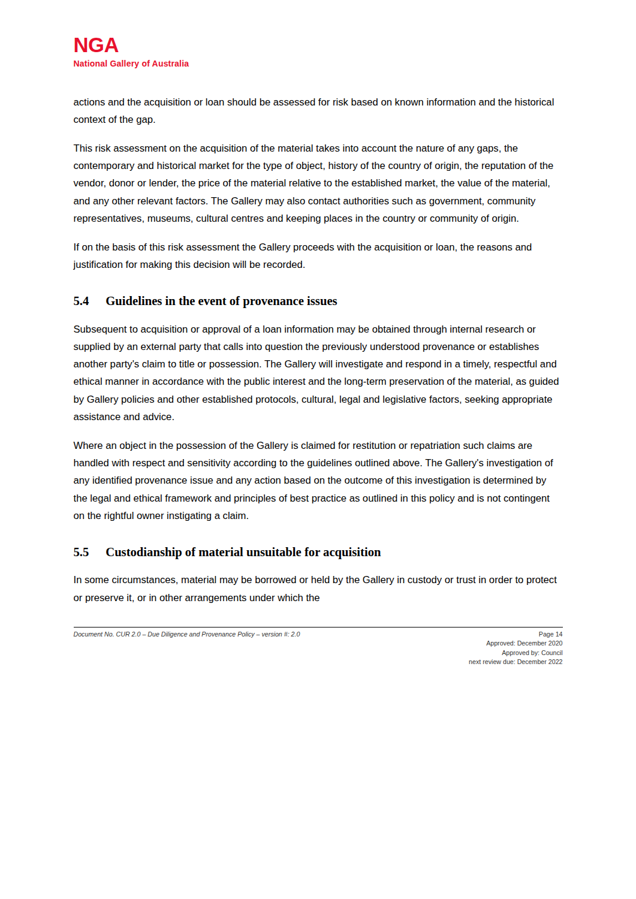NGA
National Gallery of Australia
actions and the acquisition or loan should be assessed for risk based on known information and the historical context of the gap.
This risk assessment on the acquisition of the material takes into account the nature of any gaps, the contemporary and historical market for the type of object, history of the country of origin, the reputation of the vendor, donor or lender, the price of the material relative to the established market, the value of the material, and any other relevant factors. The Gallery may also contact authorities such as government, community representatives, museums, cultural centres and keeping places in the country or community of origin.
If on the basis of this risk assessment the Gallery proceeds with the acquisition or loan, the reasons and justification for making this decision will be recorded.
5.4 Guidelines in the event of provenance issues
Subsequent to acquisition or approval of a loan information may be obtained through internal research or supplied by an external party that calls into question the previously understood provenance or establishes another party's claim to title or possession. The Gallery will investigate and respond in a timely, respectful and ethical manner in accordance with the public interest and the long-term preservation of the material, as guided by Gallery policies and other established protocols, cultural, legal and legislative factors, seeking appropriate assistance and advice.
Where an object in the possession of the Gallery is claimed for restitution or repatriation such claims are handled with respect and sensitivity according to the guidelines outlined above. The Gallery's investigation of any identified provenance issue and any action based on the outcome of this investigation is determined by the legal and ethical framework and principles of best practice as outlined in this policy and is not contingent on the rightful owner instigating a claim.
5.5 Custodianship of material unsuitable for acquisition
In some circumstances, material may be borrowed or held by the Gallery in custody or trust in order to protect or preserve it, or in other arrangements under which the
Document No. CUR 2.0 – Due Diligence and Provenance Policy – version #: 2.0
Page 14
Approved: December 2020
Approved by: Council
next review due: December 2022